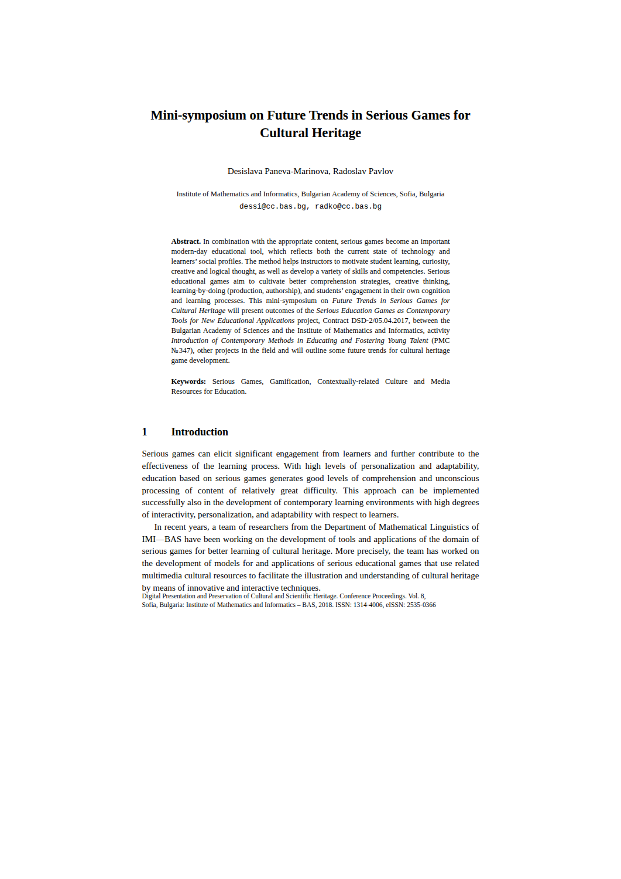Mini-symposium on Future Trends in Serious Games for
Cultural Heritage
Desislava Paneva-Marinova, Radoslav Pavlov
Institute of Mathematics and Informatics, Bulgarian Academy of Sciences, Sofia, Bulgaria
dessi@cc.bas.bg, radko@cc.bas.bg
Abstract. In combination with the appropriate content, serious games become an important modern-day educational tool, which reflects both the current state of technology and learners’ social profiles. The method helps instructors to motivate student learning, curiosity, creative and logical thought, as well as develop a variety of skills and competencies. Serious educational games aim to cultivate better comprehension strategies, creative thinking, learning-by-doing (production, authorship), and students’ engagement in their own cognition and learning processes. This mini-symposium on Future Trends in Serious Games for Cultural Heritage will present outcomes of the Serious Education Games as Contemporary Tools for New Educational Applications project, Contract DSD-2/05.04.2017, between the Bulgarian Academy of Sciences and the Institute of Mathematics and Informatics, activity Introduction of Contemporary Methods in Educating and Fostering Young Talent (PMC №347), other projects in the field and will outline some future trends for cultural heritage game development.
Keywords: Serious Games, Gamification, Contextually-related Culture and Media Resources for Education.
1 Introduction
Serious games can elicit significant engagement from learners and further contribute to the effectiveness of the learning process. With high levels of personalization and adaptability, education based on serious games generates good levels of comprehension and unconscious processing of content of relatively great difficulty. This approach can be implemented successfully also in the development of contemporary learning environments with high degrees of interactivity, personalization, and adaptability with respect to learners.
In recent years, a team of researchers from the Department of Mathematical Linguistics of IMI—BAS have been working on the development of tools and applications of the domain of serious games for better learning of cultural heritage. More precisely, the team has worked on the development of models for and applications of serious educational games that use related multimedia cultural resources to facilitate the illustration and understanding of cultural heritage by means of innovative and interactive techniques.
Digital Presentation and Preservation of Cultural and Scientific Heritage. Conference Proceedings. Vol. 8,
Sofia, Bulgaria: Institute of Mathematics and Informatics – BAS, 2018. ISSN: 1314-4006, eISSN: 2535-0366